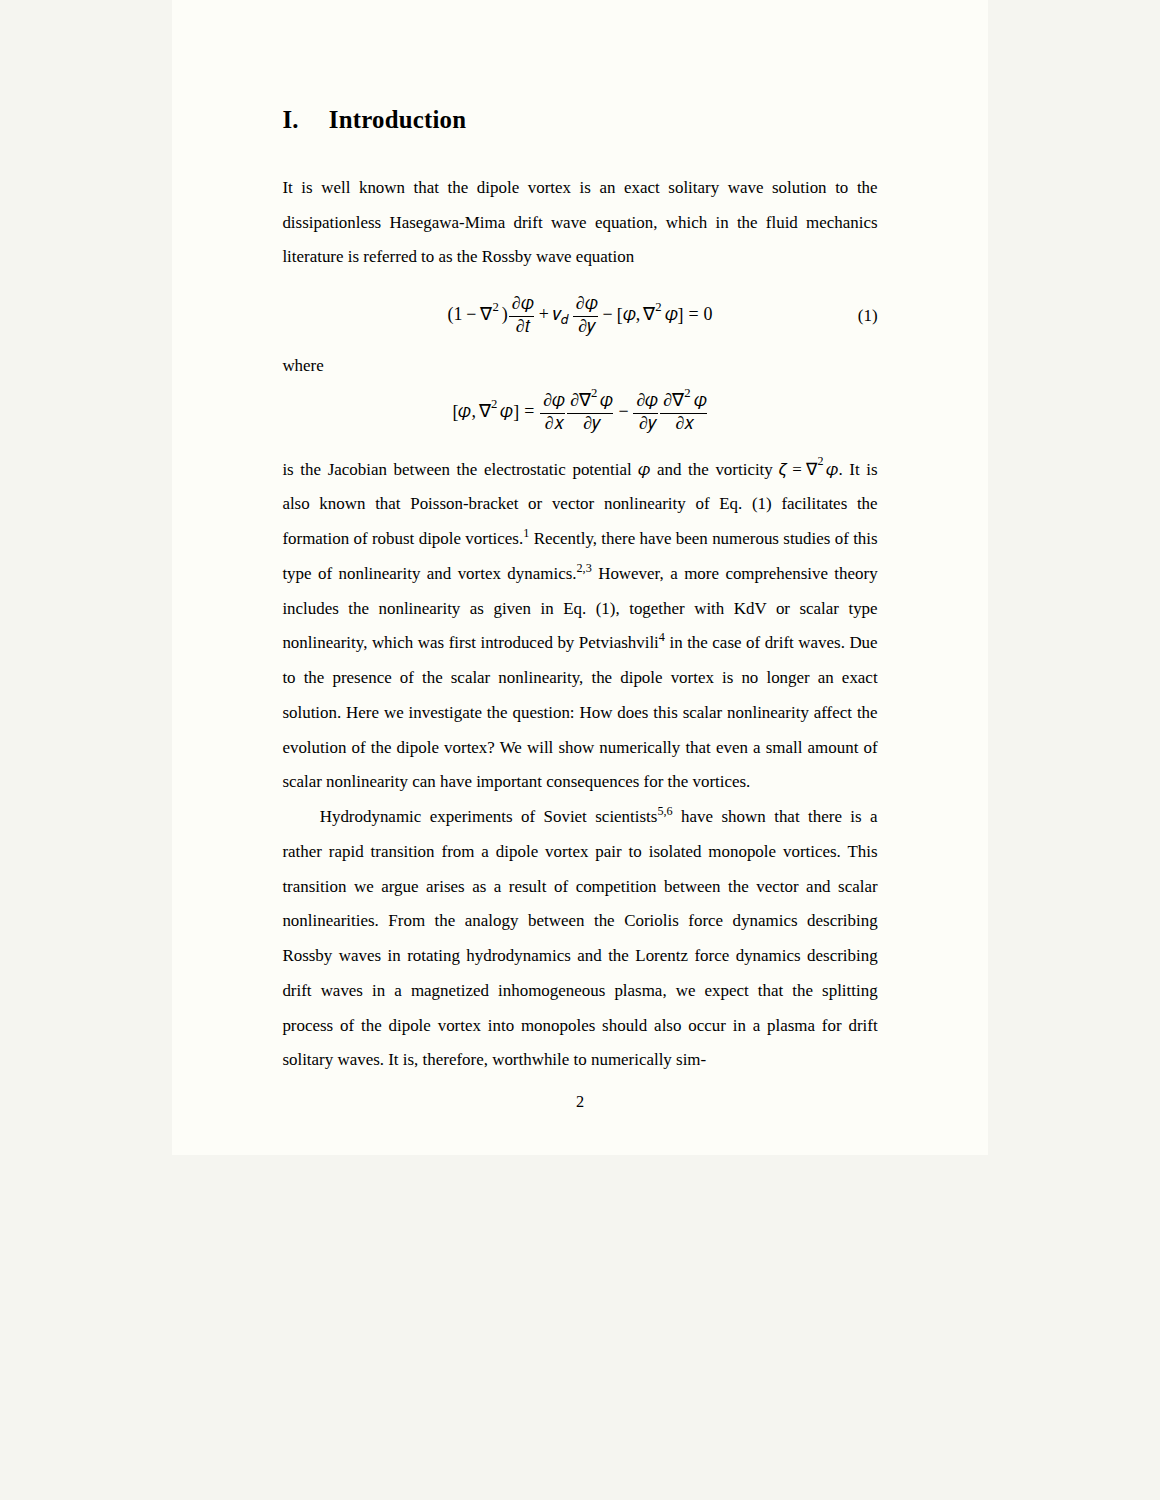I. Introduction
It is well known that the dipole vortex is an exact solitary wave solution to the dissipationless Hasegawa-Mima drift wave equation, which in the fluid mechanics literature is referred to as the Rossby wave equation
(1−∇2) ∂φ∂t + vd ∂φ∂y − [φ,∇2φ] =0 (1)
where
[φ,∇2φ] = ∂φ∂x ∂∇2φ∂y − ∂φ∂y ∂∇2φ∂x
is the Jacobian between the electrostatic potential φ and the vorticity ζ=∇2φ. It is also known that Poisson-bracket or vector nonlinearity of Eq. (1) facilitates the formation of robust dipole vortices.1 Recently, there have been numerous studies of this type of nonlinearity and vortex dynamics.2,3 However, a more comprehensive theory includes the nonlinearity as given in Eq. (1), together with KdV or scalar type nonlinearity, which was first introduced by Petviashvili4 in the case of drift waves. Due to the presence of the scalar nonlinearity, the dipole vortex is no longer an exact solution. Here we investigate the question: How does this scalar nonlinearity affect the evolution of the dipole vortex? We will show numerically that even a small amount of scalar nonlinearity can have important consequences for the vortices.
Hydrodynamic experiments of Soviet scientists5,6 have shown that there is a rather rapid transition from a dipole vortex pair to isolated monopole vortices. This transition we argue arises as a result of competition between the vector and scalar nonlinearities. From the analogy between the Coriolis force dynamics describing Rossby waves in rotating hydrodynamics and the Lorentz force dynamics describing drift waves in a magnetized inhomogeneous plasma, we expect that the splitting process of the dipole vortex into monopoles should also occur in a plasma for drift solitary waves. It is, therefore, worthwhile to numerically sim-
2